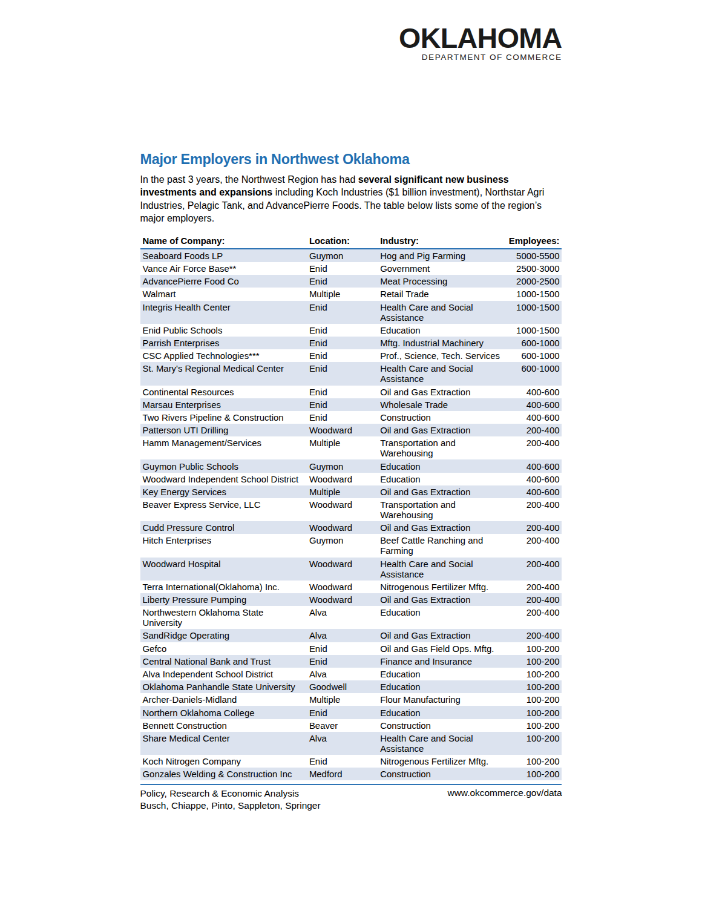OKLAHOMA DEPARTMENT OF COMMERCE
Major Employers in Northwest Oklahoma
In the past 3 years, the Northwest Region has had several significant new business investments and expansions including Koch Industries ($1 billion investment), Northstar Agri Industries, Pelagic Tank, and AdvancePierre Foods. The table below lists some of the region’s major employers.
| Name of Company: | Location: | Industry: | Employees: |
| --- | --- | --- | --- |
| Seaboard Foods LP | Guymon | Hog and Pig Farming | 5000-5500 |
| Vance Air Force Base** | Enid | Government | 2500-3000 |
| AdvancePierre Food Co | Enid | Meat Processing | 2000-2500 |
| Walmart | Multiple | Retail Trade | 1000-1500 |
| Integris Health Center | Enid | Health Care and Social Assistance | 1000-1500 |
| Enid Public Schools | Enid | Education | 1000-1500 |
| Parrish Enterprises | Enid | Mftg. Industrial Machinery | 600-1000 |
| CSC Applied Technologies*** | Enid | Prof., Science, Tech. Services | 600-1000 |
| St. Mary's Regional Medical Center | Enid | Health Care and Social Assistance | 600-1000 |
| Continental Resources | Enid | Oil and Gas Extraction | 400-600 |
| Marsau Enterprises | Enid | Wholesale Trade | 400-600 |
| Two Rivers Pipeline & Construction | Enid | Construction | 400-600 |
| Patterson UTI Drilling | Woodward | Oil and Gas Extraction | 200-400 |
| Hamm Management/Services | Multiple | Transportation and Warehousing | 200-400 |
| Guymon Public Schools | Guymon | Education | 400-600 |
| Woodward Independent School District | Woodward | Education | 400-600 |
| Key Energy Services | Multiple | Oil and Gas Extraction | 400-600 |
| Beaver Express Service, LLC | Woodward | Transportation and Warehousing | 200-400 |
| Cudd Pressure Control | Woodward | Oil and Gas Extraction | 200-400 |
| Hitch Enterprises | Guymon | Beef Cattle Ranching and Farming | 200-400 |
| Woodward Hospital | Woodward | Health Care and Social Assistance | 200-400 |
| Terra International(Oklahoma) Inc. | Woodward | Nitrogenous Fertilizer Mftg. | 200-400 |
| Liberty Pressure Pumping | Woodward | Oil and Gas Extraction | 200-400 |
| Northwestern Oklahoma State University | Alva | Education | 200-400 |
| SandRidge Operating | Alva | Oil and Gas Extraction | 200-400 |
| Gefco | Enid | Oil and Gas Field Ops. Mftg. | 100-200 |
| Central National Bank and Trust | Enid | Finance and Insurance | 100-200 |
| Alva Independent School District | Alva | Education | 100-200 |
| Oklahoma Panhandle State University | Goodwell | Education | 100-200 |
| Archer-Daniels-Midland | Multiple | Flour Manufacturing | 100-200 |
| Northern Oklahoma College | Enid | Education | 100-200 |
| Bennett Construction | Beaver | Construction | 100-200 |
| Share Medical Center | Alva | Health Care and Social Assistance | 100-200 |
| Koch Nitrogen Company | Enid | Nitrogenous Fertilizer Mftg. | 100-200 |
| Gonzales Welding & Construction Inc | Medford | Construction | 100-200 |
Policy, Research & Economic Analysis
Busch, Chiappe, Pinto, Sappleton, Springer
www.okcommerce.gov/data